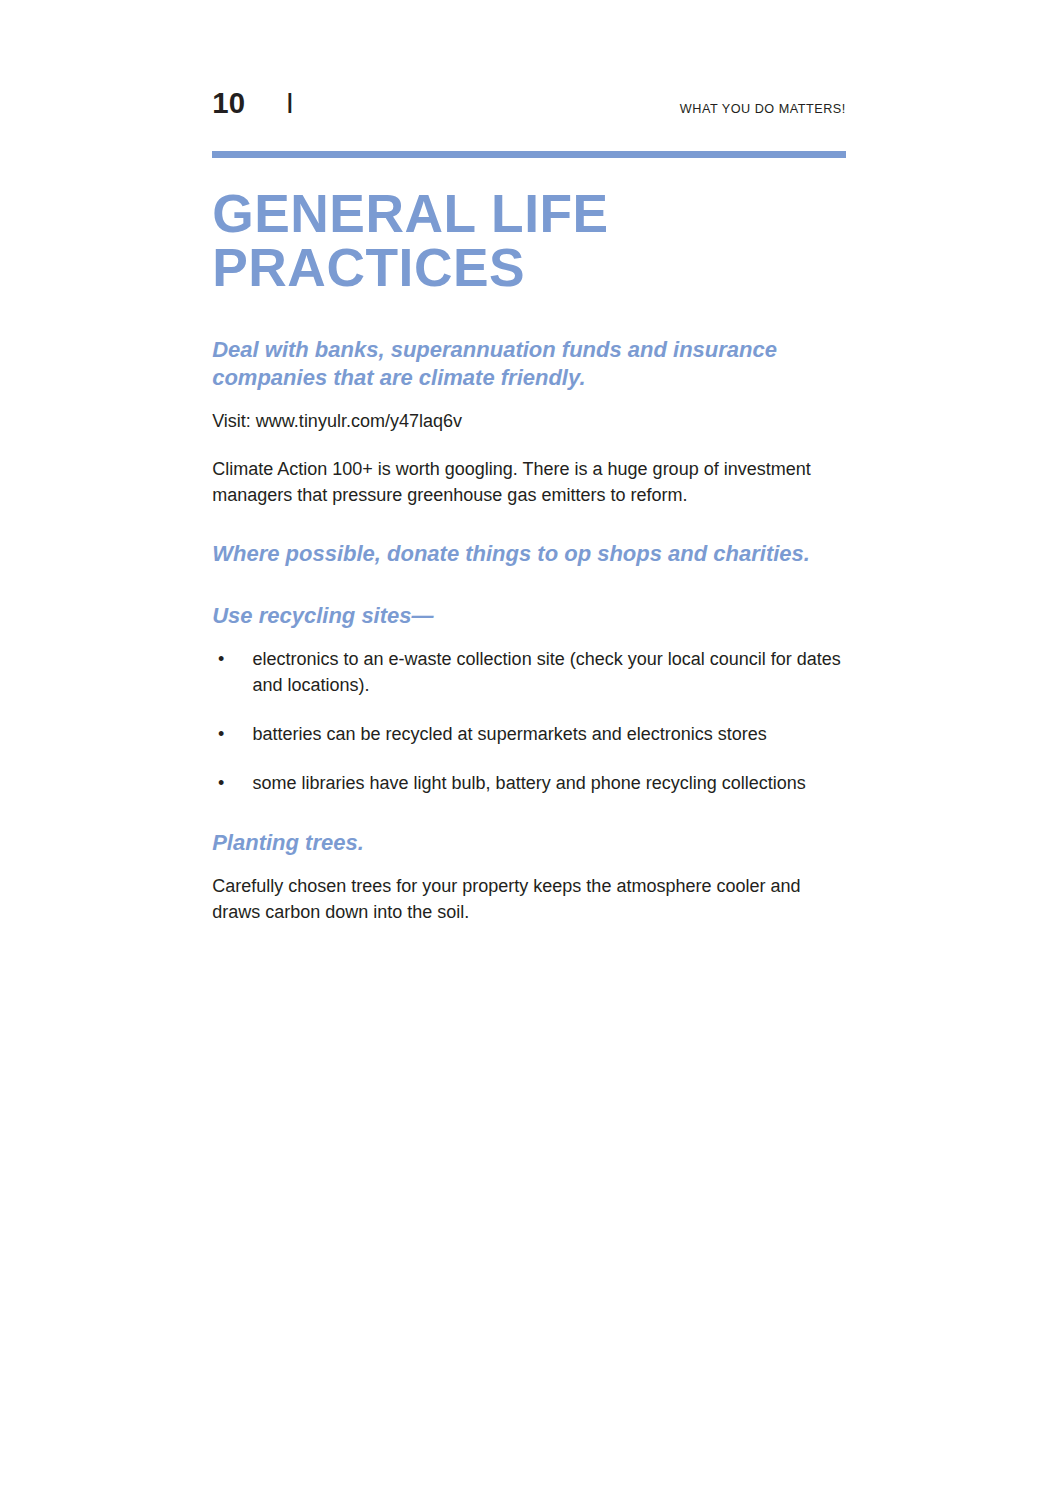10I
What you do matters!
General Life Practices
Deal with banks, superannuation funds and insurance companies that are climate friendly.
Visit: www.tinyulr.com/y47laq6v
Climate Action 100+ is worth googling. There is a huge group of investment managers that pressure greenhouse gas emitters to reform.
Where possible, donate things to op shops and charities.
Use recycling sites—
electronics to an e-waste collection site (check your local council for dates and locations).
batteries can be recycled at supermarkets and electronics stores
some libraries have light bulb, battery and phone recycling collections
Planting trees.
Carefully chosen trees for your property keeps the atmosphere cooler and draws carbon down into the soil.